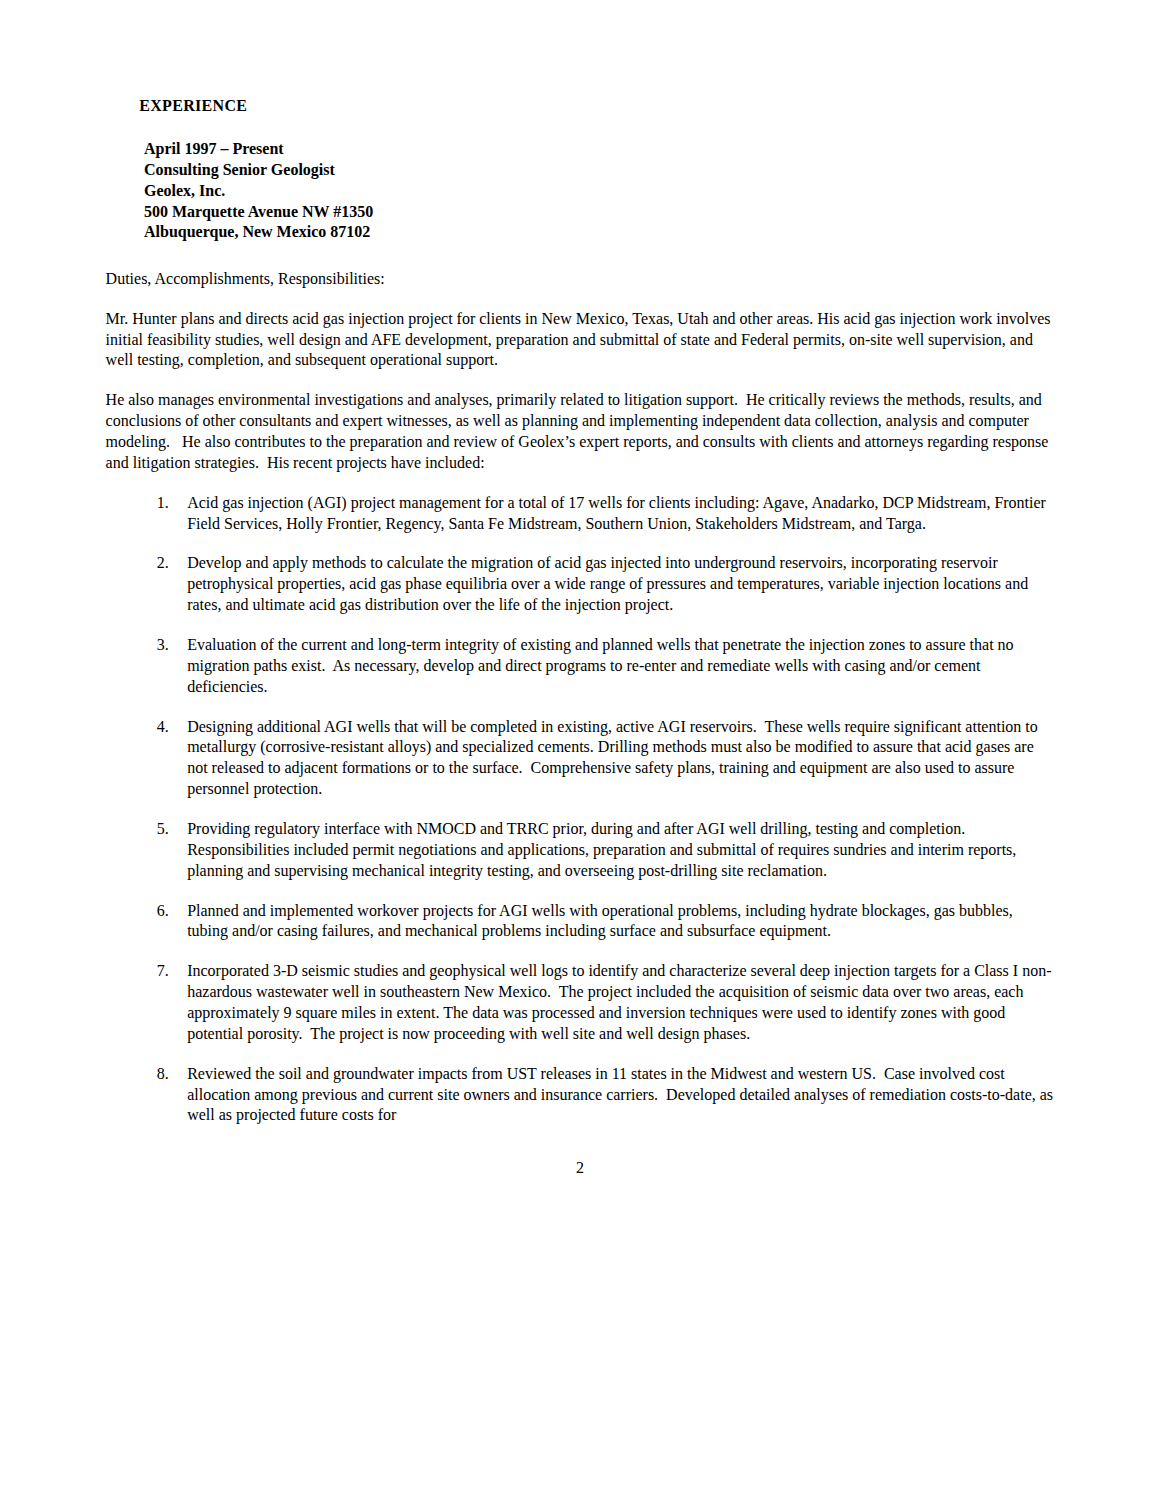EXPERIENCE
April 1997 – Present
Consulting Senior Geologist
Geolex, Inc.
500 Marquette Avenue NW #1350
Albuquerque, New Mexico 87102
Duties, Accomplishments, Responsibilities:
Mr. Hunter plans and directs acid gas injection project for clients in New Mexico, Texas, Utah and other areas. His acid gas injection work involves initial feasibility studies, well design and AFE development, preparation and submittal of state and Federal permits, on-site well supervision, and well testing, completion, and subsequent operational support.
He also manages environmental investigations and analyses, primarily related to litigation support. He critically reviews the methods, results, and conclusions of other consultants and expert witnesses, as well as planning and implementing independent data collection, analysis and computer modeling. He also contributes to the preparation and review of Geolex’s expert reports, and consults with clients and attorneys regarding response and litigation strategies. His recent projects have included:
Acid gas injection (AGI) project management for a total of 17 wells for clients including: Agave, Anadarko, DCP Midstream, Frontier Field Services, Holly Frontier, Regency, Santa Fe Midstream, Southern Union, Stakeholders Midstream, and Targa.
Develop and apply methods to calculate the migration of acid gas injected into underground reservoirs, incorporating reservoir petrophysical properties, acid gas phase equilibria over a wide range of pressures and temperatures, variable injection locations and rates, and ultimate acid gas distribution over the life of the injection project.
Evaluation of the current and long-term integrity of existing and planned wells that penetrate the injection zones to assure that no migration paths exist. As necessary, develop and direct programs to re-enter and remediate wells with casing and/or cement deficiencies.
Designing additional AGI wells that will be completed in existing, active AGI reservoirs. These wells require significant attention to metallurgy (corrosive-resistant alloys) and specialized cements. Drilling methods must also be modified to assure that acid gases are not released to adjacent formations or to the surface. Comprehensive safety plans, training and equipment are also used to assure personnel protection.
Providing regulatory interface with NMOCD and TRRC prior, during and after AGI well drilling, testing and completion. Responsibilities included permit negotiations and applications, preparation and submittal of requires sundries and interim reports, planning and supervising mechanical integrity testing, and overseeing post-drilling site reclamation.
Planned and implemented workover projects for AGI wells with operational problems, including hydrate blockages, gas bubbles, tubing and/or casing failures, and mechanical problems including surface and subsurface equipment.
Incorporated 3-D seismic studies and geophysical well logs to identify and characterize several deep injection targets for a Class I non-hazardous wastewater well in southeastern New Mexico. The project included the acquisition of seismic data over two areas, each approximately 9 square miles in extent. The data was processed and inversion techniques were used to identify zones with good potential porosity. The project is now proceeding with well site and well design phases.
Reviewed the soil and groundwater impacts from UST releases in 11 states in the Midwest and western US. Case involved cost allocation among previous and current site owners and insurance carriers. Developed detailed analyses of remediation costs-to-date, as well as projected future costs for
2